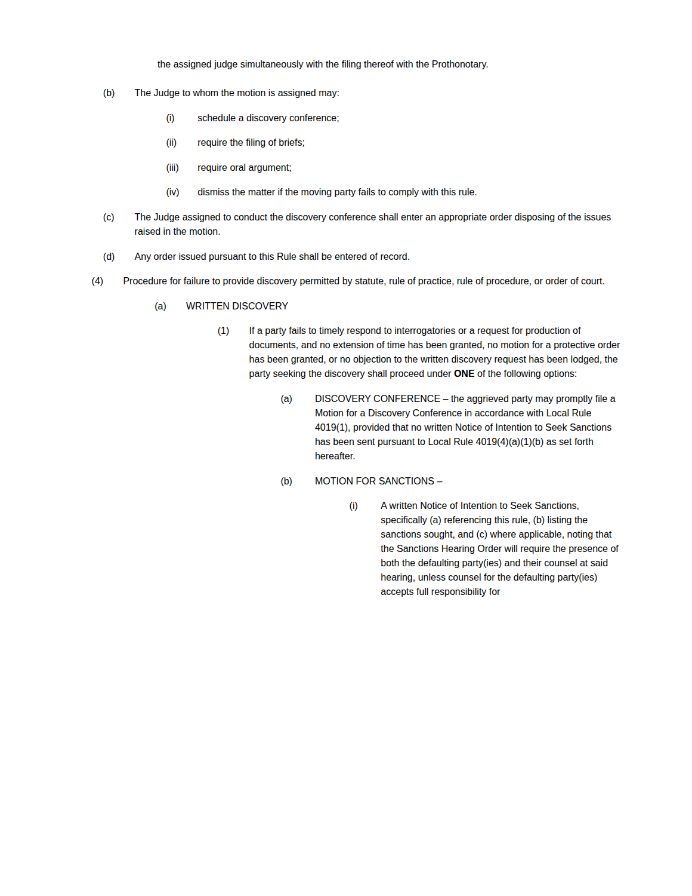the assigned judge simultaneously with the filing thereof with the Prothonotary.
(b) The Judge to whom the motion is assigned may:
(i) schedule a discovery conference;
(ii) require the filing of briefs;
(iii) require oral argument;
(iv) dismiss the matter if the moving party fails to comply with this rule.
(c) The Judge assigned to conduct the discovery conference shall enter an appropriate order disposing of the issues raised in the motion.
(d) Any order issued pursuant to this Rule shall be entered of record.
(4) Procedure for failure to provide discovery permitted by statute, rule of practice, rule of procedure, or order of court.
(a) WRITTEN DISCOVERY
(1) If a party fails to timely respond to interrogatories or a request for production of documents, and no extension of time has been granted, no motion for a protective order has been granted, or no objection to the written discovery request has been lodged, the party seeking the discovery shall proceed under ONE of the following options:
(a) DISCOVERY CONFERENCE – the aggrieved party may promptly file a Motion for a Discovery Conference in accordance with Local Rule 4019(1), provided that no written Notice of Intention to Seek Sanctions has been sent pursuant to Local Rule 4019(4)(a)(1)(b) as set forth hereafter.
(b) MOTION FOR SANCTIONS –
(i) A written Notice of Intention to Seek Sanctions, specifically (a) referencing this rule, (b) listing the sanctions sought, and (c) where applicable, noting that the Sanctions Hearing Order will require the presence of both the defaulting party(ies) and their counsel at said hearing, unless counsel for the defaulting party(ies) accepts full responsibility for